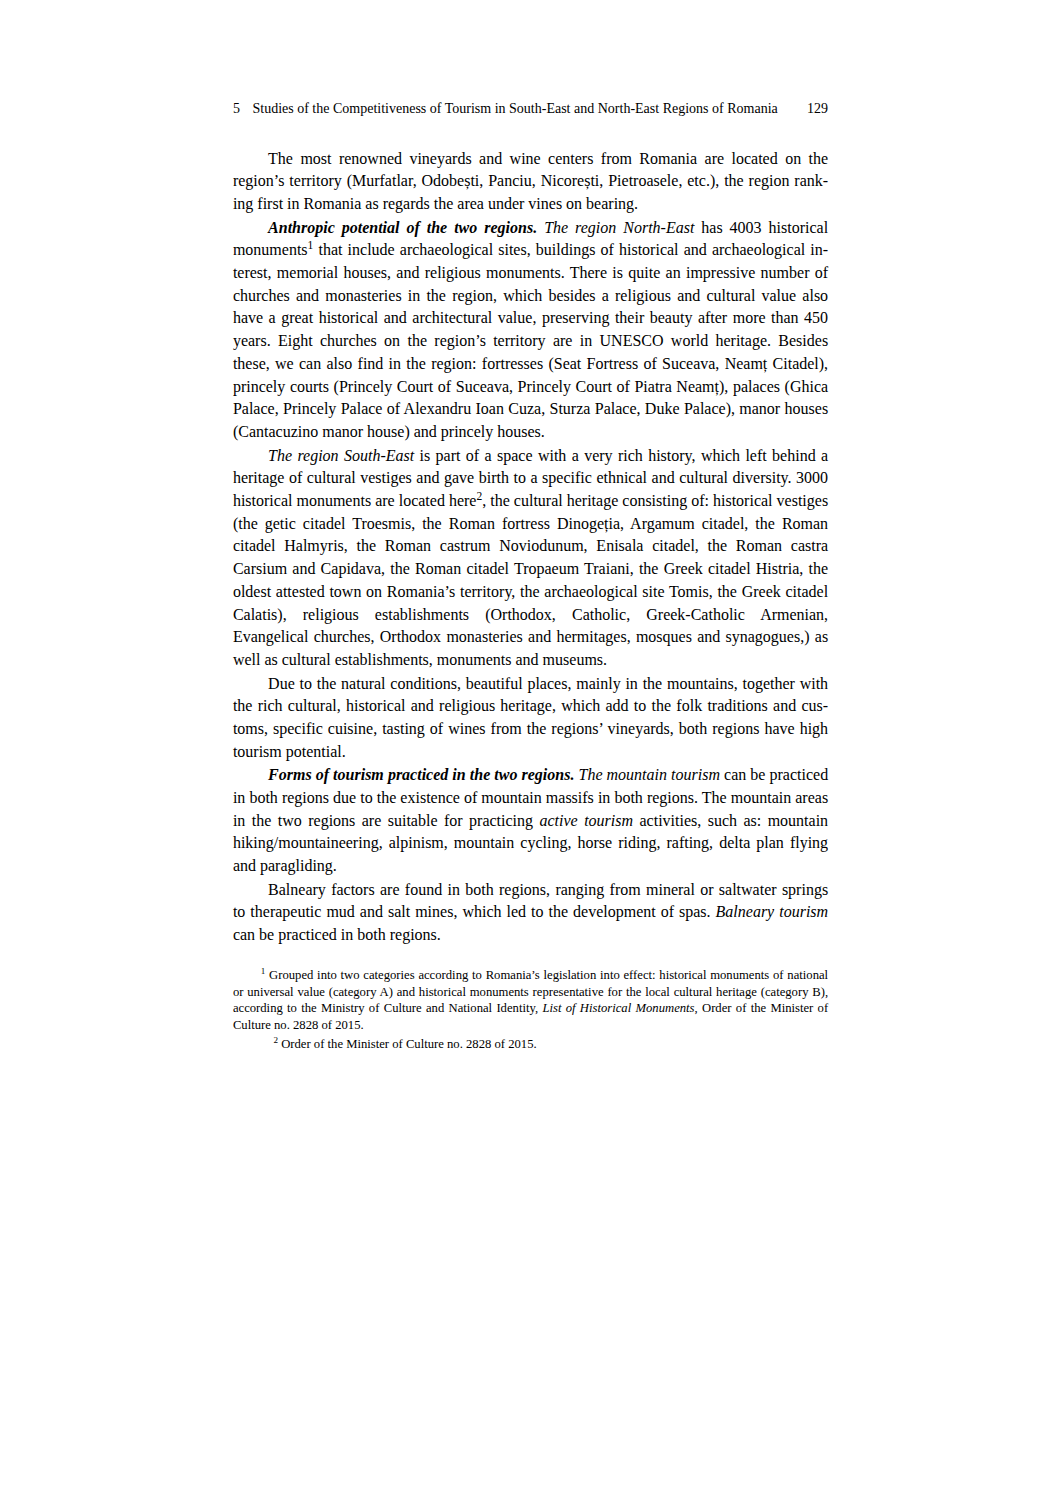5 Studies of the Competitiveness of Tourism in South-East and North-East Regions of Romania 129
The most renowned vineyards and wine centers from Romania are located on the region’s territory (Murfatlar, Odobești, Panciu, Nicorești, Pietroasele, etc.), the region ranking first in Romania as regards the area under vines on bearing.
Anthropic potential of the two regions. The region North-East has 4003 historical monuments1 that include archaeological sites, buildings of historical and archaeological interest, memorial houses, and religious monuments. There is quite an impressive number of churches and monasteries in the region, which besides a religious and cultural value also have a great historical and architectural value, preserving their beauty after more than 450 years. Eight churches on the region’s territory are in UNESCO world heritage. Besides these, we can also find in the region: fortresses (Seat Fortress of Suceava, Neamț Citadel), princely courts (Princely Court of Suceava, Princely Court of Piatra Neamț), palaces (Ghica Palace, Princely Palace of Alexandru Ioan Cuza, Sturza Palace, Duke Palace), manor houses (Cantacuzino manor house) and princely houses.
The region South-East is part of a space with a very rich history, which left behind a heritage of cultural vestiges and gave birth to a specific ethnical and cultural diversity. 3000 historical monuments are located here2, the cultural heritage consisting of: historical vestiges (the getic citadel Troesmis, the Roman fortress Dinogeția, Argamum citadel, the Roman citadel Halmyris, the Roman castrum Noviodunum, Enisala citadel, the Roman castra Carsium and Capidava, the Roman citadel Tropaeum Traiani, the Greek citadel Histria, the oldest attested town on Romania’s territory, the archaeological site Tomis, the Greek citadel Calatis), religious establishments (Orthodox, Catholic, Greek-Catholic Armenian, Evangelical churches, Orthodox monasteries and hermitages, mosques and synagogues,) as well as cultural establishments, monuments and museums.
Due to the natural conditions, beautiful places, mainly in the mountains, together with the rich cultural, historical and religious heritage, which add to the folk traditions and customs, specific cuisine, tasting of wines from the regions’ vineyards, both regions have high tourism potential.
Forms of tourism practiced in the two regions. The mountain tourism can be practiced in both regions due to the existence of mountain massifs in both regions. The mountain areas in the two regions are suitable for practicing active tourism activities, such as: mountain hiking/mountaineering, alpinism, mountain cycling, horse riding, rafting, delta plan flying and paragliding.
Balneary factors are found in both regions, ranging from mineral or saltwater springs to therapeutic mud and salt mines, which led to the development of spas. Balneary tourism can be practiced in both regions.
1 Grouped into two categories according to Romania’s legislation into effect: historical monuments of national or universal value (category A) and historical monuments representative for the local cultural heritage (category B), according to the Ministry of Culture and National Identity, List of Historical Monuments, Order of the Minister of Culture no. 2828 of 2015.
2 Order of the Minister of Culture no. 2828 of 2015.